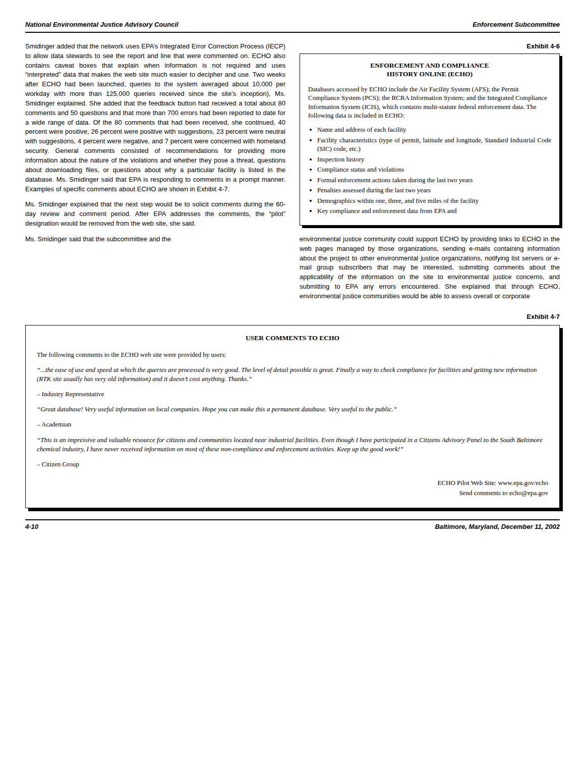National Environmental Justice Advisory Council Enforcement Subcommittee
Smidinger added that the network uses EPA’s Integrated Error Correction Process (IECP) to allow data stewards to see the report and line that were commented on. ECHO also contains caveat boxes that explain when information is not required and uses “interpreted” data that makes the web site much easier to decipher and use. Two weeks after ECHO had been launched, queries to the system averaged about 10,000 per workday with more than 125,000 queries received since the site’s inception), Ms. Smidinger explained. She added that the feedback button had received a total about 80 comments and 50 questions and that more than 700 errors had been reported to date for a wide range of data. Of the 80 comments that had been received, she continued, 40 percent were positive, 26 percent were positive with suggestions, 23 percent were neutral with suggestions, 4 percent were negative, and 7 percent were concerned with homeland security. General comments consisted of recommendations for providing more information about the nature of the violations and whether they pose a threat, questions about downloading files, or questions about why a particular facility is listed in the database. Ms. Smidinger said that EPA is responding to comments in a prompt manner. Examples of specific comments about ECHO are shown in Exhibit 4-7.
Ms. Smidinger explained that the next step would be to solicit comments during the 60-day review and comment period. After EPA addresses the comments, the “pilot” designation would be removed from the web site, she said.
Ms. Smidinger said that the subcommittee and the
Exhibit 4-6
ENFORCEMENT AND COMPLIANCE
HISTORY ONLINE (ECHO)
Databases accessed by ECHO include the Air Facility System (AFS); the Permit Compliance System (PCS); the RCRA Information System; and the Integrated Compliance Information System (ICIS), which contains multi-statute federal enforcement data. The following data is included in ECHO:
Name and address of each facility
Facility characteristics (type of permit, latitude and longitude, Standard Industrial Code (SIC) code, etc.)
Inspection history
Compliance status and violations
Formal enforcement actions taken during the last two years
Penalties assessed during the last two years
Demographics within one, three, and five miles of the facility
Key compliance and enforcement data from EPA and
environmental justice community could support ECHO by providing links to ECHO in the web pages managed by those organizations, sending e-mails containing information about the project to other environmental justice organizations, notifying list servers or e-mail group subscribers that may be interested, submitting comments about the applicability of the information on the site to environmental justice concerns, and submitting to EPA any errors encountered. She explained that through ECHO, environmental justice communities would be able to assess overall or corporate
Exhibit 4-7
USER COMMENTS TO ECHO
The following comments to the ECHO web site were provided by users:
“...the ease of use and speed at which the queries are processed is very good. The level of detail possible is great. Finally a way to check compliance for facilities and getting new information (RTK site usually has very old information) and it doesn’t cost anything. Thanks.”
– Industry Representative
“Great database! Very useful information on local companies. Hope you can make this a permanent database. Very useful to the public.”
– Academian
“This is an impressive and valuable resource for citizens and communities located near industrial facilities. Even though I have participated in a Citizens Advisory Panel to the South Baltimore chemical industry, I have never received information on most of these non-compliance and enforcement activities. Keep up the good work!”
– Citizen Group
ECHO Pilot Web Site: www.epa.gov/echo
Send comments to echo@epa.gov
4-10 Baltimore, Maryland, December 11, 2002